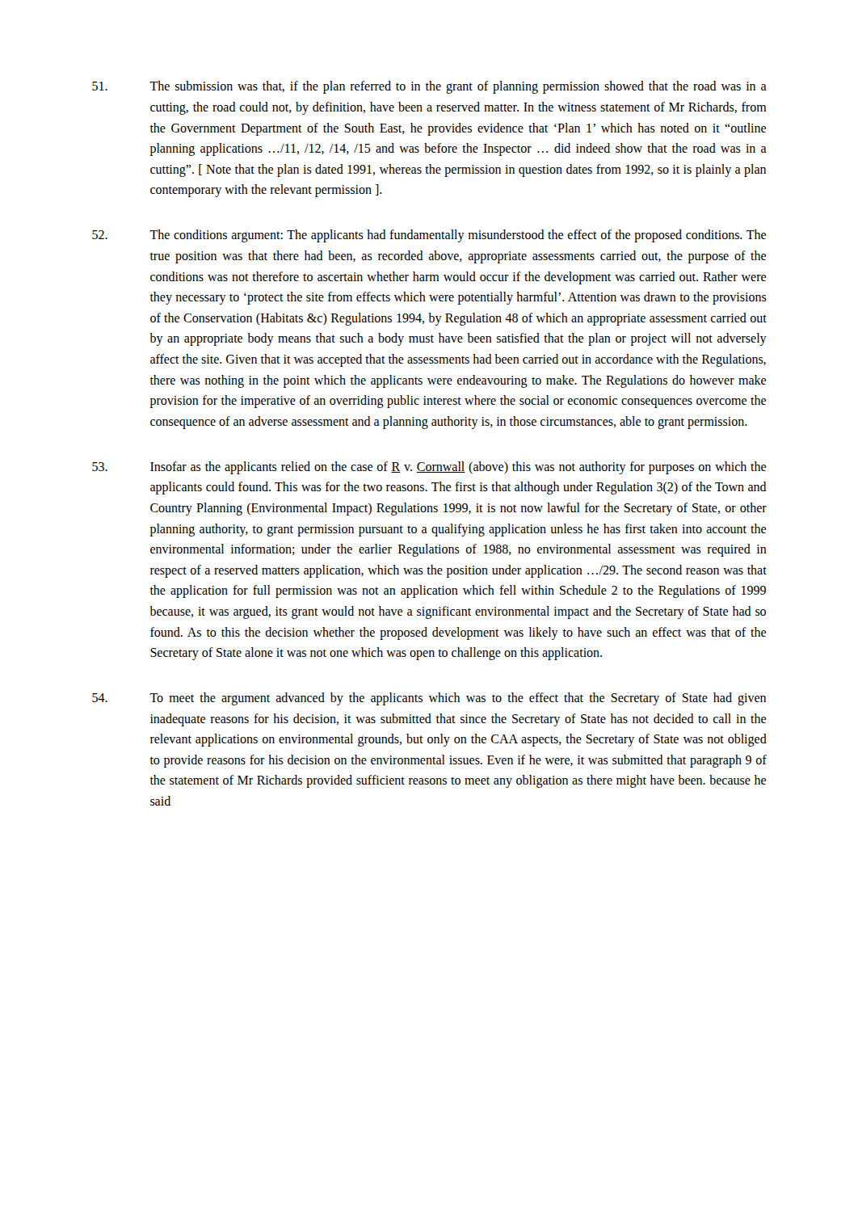The submission was that, if the plan referred to in the grant of planning permission showed that the road was in a cutting, the road could not, by definition, have been a reserved matter. In the witness statement of Mr Richards, from the Government Department of the South East, he provides evidence that ‘Plan 1’ which has noted on it “outline planning applications …/11, /12, /14, /15 and was before the Inspector … did indeed show that the road was in a cutting”. [ Note that the plan is dated 1991, whereas the permission in question dates from 1992, so it is plainly a plan contemporary with the relevant permission ].
The conditions argument: The applicants had fundamentally misunderstood the effect of the proposed conditions. The true position was that there had been, as recorded above, appropriate assessments carried out, the purpose of the conditions was not therefore to ascertain whether harm would occur if the development was carried out. Rather were they necessary to ‘protect the site from effects which were potentially harmful’. Attention was drawn to the provisions of the Conservation (Habitats &c) Regulations 1994, by Regulation 48 of which an appropriate assessment carried out by an appropriate body means that such a body must have been satisfied that the plan or project will not adversely affect the site. Given that it was accepted that the assessments had been carried out in accordance with the Regulations, there was nothing in the point which the applicants were endeavouring to make. The Regulations do however make provision for the imperative of an overriding public interest where the social or economic consequences overcome the consequence of an adverse assessment and a planning authority is, in those circumstances, able to grant permission.
Insofar as the applicants relied on the case of R v. Cornwall (above) this was not authority for purposes on which the applicants could found. This was for the two reasons. The first is that although under Regulation 3(2) of the Town and Country Planning (Environmental Impact) Regulations 1999, it is not now lawful for the Secretary of State, or other planning authority, to grant permission pursuant to a qualifying application unless he has first taken into account the environmental information; under the earlier Regulations of 1988, no environmental assessment was required in respect of a reserved matters application, which was the position under application …/29. The second reason was that the application for full permission was not an application which fell within Schedule 2 to the Regulations of 1999 because, it was argued, its grant would not have a significant environmental impact and the Secretary of State had so found. As to this the decision whether the proposed development was likely to have such an effect was that of the Secretary of State alone it was not one which was open to challenge on this application.
To meet the argument advanced by the applicants which was to the effect that the Secretary of State had given inadequate reasons for his decision, it was submitted that since the Secretary of State has not decided to call in the relevant applications on environmental grounds, but only on the CAA aspects, the Secretary of State was not obliged to provide reasons for his decision on the environmental issues. Even if he were, it was submitted that paragraph 9 of the statement of Mr Richards provided sufficient reasons to meet any obligation as there might have been. because he said